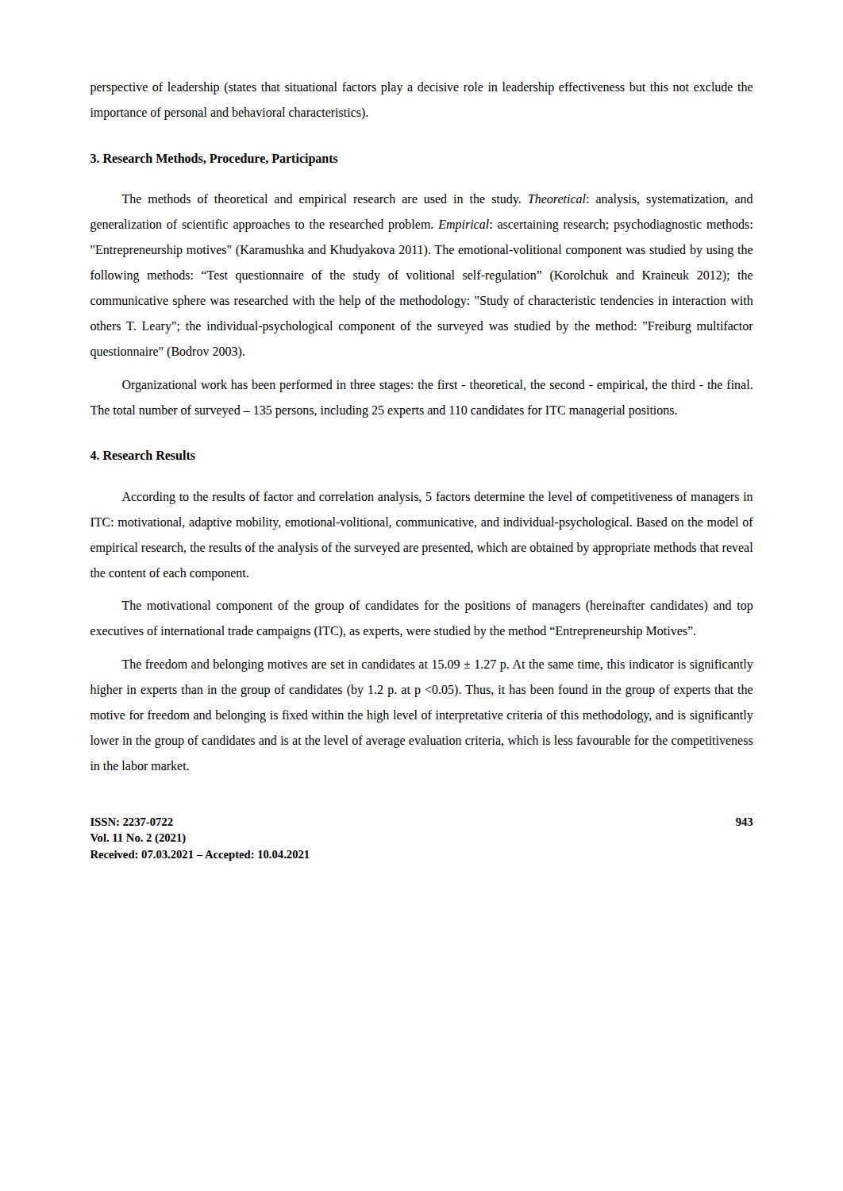perspective of leadership (states that situational factors play a decisive role in leadership effectiveness but this not exclude the importance of personal and behavioral characteristics).
3. Research Methods, Procedure, Participants
The methods of theoretical and empirical research are used in the study. Theoretical: analysis, systematization, and generalization of scientific approaches to the researched problem. Empirical: ascertaining research; psychodiagnostic methods: "Entrepreneurship motives" (Karamushka and Khudyakova 2011). The emotional-volitional component was studied by using the following methods: “Test questionnaire of the study of volitional self-regulation” (Korolchuk and Kraineuk 2012); the communicative sphere was researched with the help of the methodology: "Study of characteristic tendencies in interaction with others T. Leary"; the individual-psychological component of the surveyed was studied by the method: "Freiburg multifactor questionnaire" (Bodrov 2003).
Organizational work has been performed in three stages: the first - theoretical, the second - empirical, the third - the final. The total number of surveyed – 135 persons, including 25 experts and 110 candidates for ITC managerial positions.
4. Research Results
According to the results of factor and correlation analysis, 5 factors determine the level of competitiveness of managers in ITC: motivational, adaptive mobility, emotional-volitional, communicative, and individual-psychological. Based on the model of empirical research, the results of the analysis of the surveyed are presented, which are obtained by appropriate methods that reveal the content of each component.
The motivational component of the group of candidates for the positions of managers (hereinafter candidates) and top executives of international trade campaigns (ITC), as experts, were studied by the method “Entrepreneurship Motives”.
The freedom and belonging motives are set in candidates at 15.09 ± 1.27 p. At the same time, this indicator is significantly higher in experts than in the group of candidates (by 1.2 p. at p <0.05). Thus, it has been found in the group of experts that the motive for freedom and belonging is fixed within the high level of interpretative criteria of this methodology, and is significantly lower in the group of candidates and is at the level of average evaluation criteria, which is less favourable for the competitiveness in the labor market.
ISSN: 2237-0722
Vol. 11 No. 2 (2021)
Received: 07.03.2021 – Accepted: 10.04.2021
943